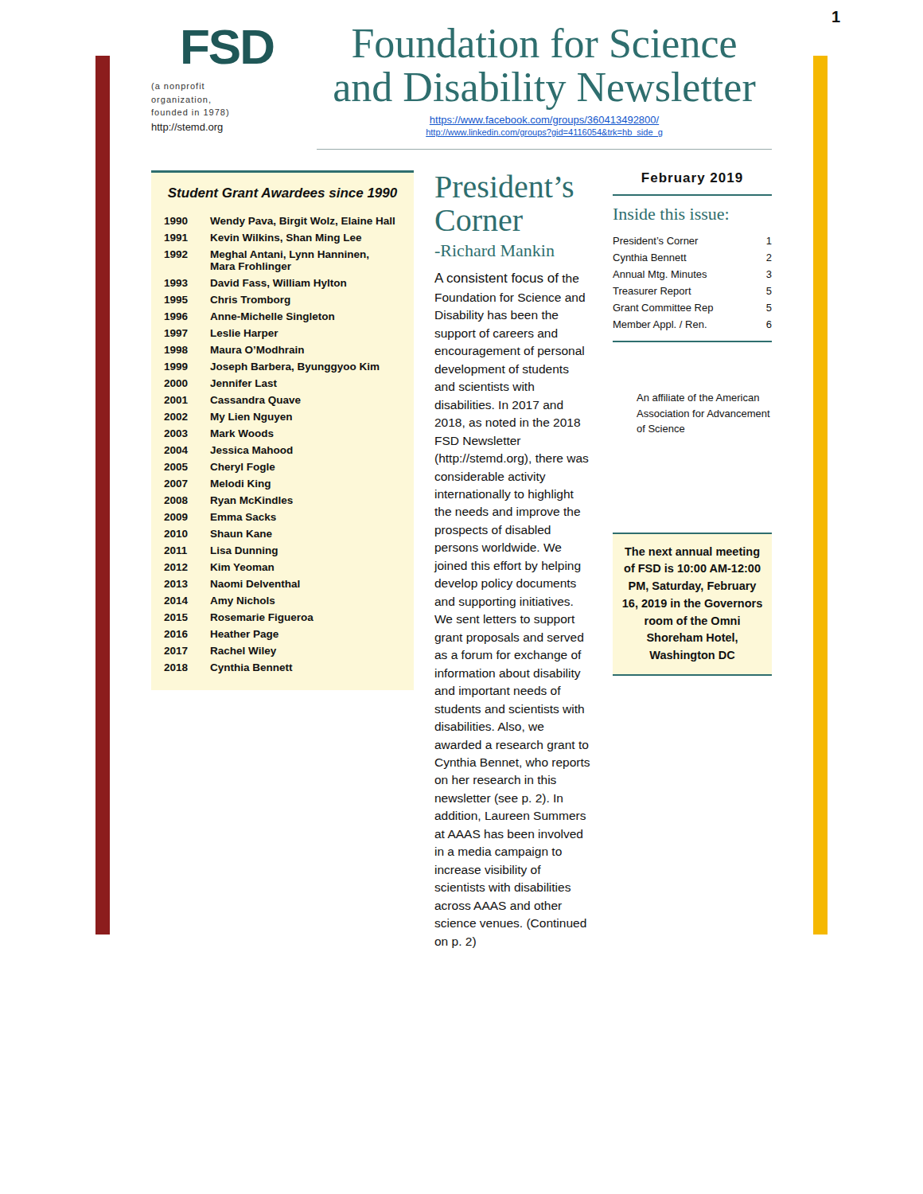1
FSD
(a nonprofit
organization,
founded in 1978)
http://stemd.org
Foundation for Science and Disability Newsletter
https://www.facebook.com/groups/360413492800/
http://www.linkedin.com/groups?gid=4116054&trk=hb_side_g
Student Grant Awardees since 1990
| 1990 | Wendy Pava, Birgit Wolz, Elaine Hall |
| 1991 | Kevin Wilkins, Shan Ming Lee |
| 1992 | Meghal Antani, Lynn Hanninen, Mara Frohlinger |
| 1993 | David Fass, William Hylton |
| 1995 | Chris Tromborg |
| 1996 | Anne-Michelle Singleton |
| 1997 | Leslie Harper |
| 1998 | Maura O’Modhrain |
| 1999 | Joseph Barbera, Byunggyoo Kim |
| 2000 | Jennifer Last |
| 2001 | Cassandra Quave |
| 2002 | My Lien Nguyen |
| 2003 | Mark Woods |
| 2004 | Jessica Mahood |
| 2005 | Cheryl Fogle |
| 2007 | Melodi King |
| 2008 | Ryan McKindles |
| 2009 | Emma Sacks |
| 2010 | Shaun Kane |
| 2011 | Lisa Dunning |
| 2012 | Kim Yeoman |
| 2013 | Naomi Delventhal |
| 2014 | Amy Nichols |
| 2015 | Rosemarie Figueroa |
| 2016 | Heather Page |
| 2017 | Rachel Wiley |
| 2018 | Cynthia Bennett |
President’s Corner
-Richard Mankin
A consistent focus of the Foundation for Science and Disability has been the support of careers and encouragement of personal development of students and scientists with disabilities. In 2017 and 2018, as noted in the 2018 FSD Newsletter (http://stemd.org), there was considerable activity internationally to highlight the needs and improve the prospects of disabled persons worldwide. We joined this effort by helping develop policy documents and supporting initiatives. We sent letters to support grant proposals and served as a forum for exchange of information about disability and important needs of students and scientists with disabilities. Also, we awarded a research grant to Cynthia Bennet, who reports on her research in this newsletter (see p. 2). In addition, Laureen Summers at AAAS has been involved in a media campaign to increase visibility of scientists with disabilities across AAAS and other science venues. (Continued on p. 2)
February 2019
Inside this issue:
| President’s Corner | 1 |
| Cynthia Bennett | 2 |
| Annual Mtg. Minutes | 3 |
| Treasurer Report | 5 |
| Grant Committee Rep | 5 |
| Member Appl. / Ren. | 6 |
An affiliate of the American Association for Advancement of Science
The next annual meeting of FSD is 10:00 AM-12:00 PM, Saturday, February 16, 2019 in the Governors room of the Omni Shoreham Hotel, Washington DC